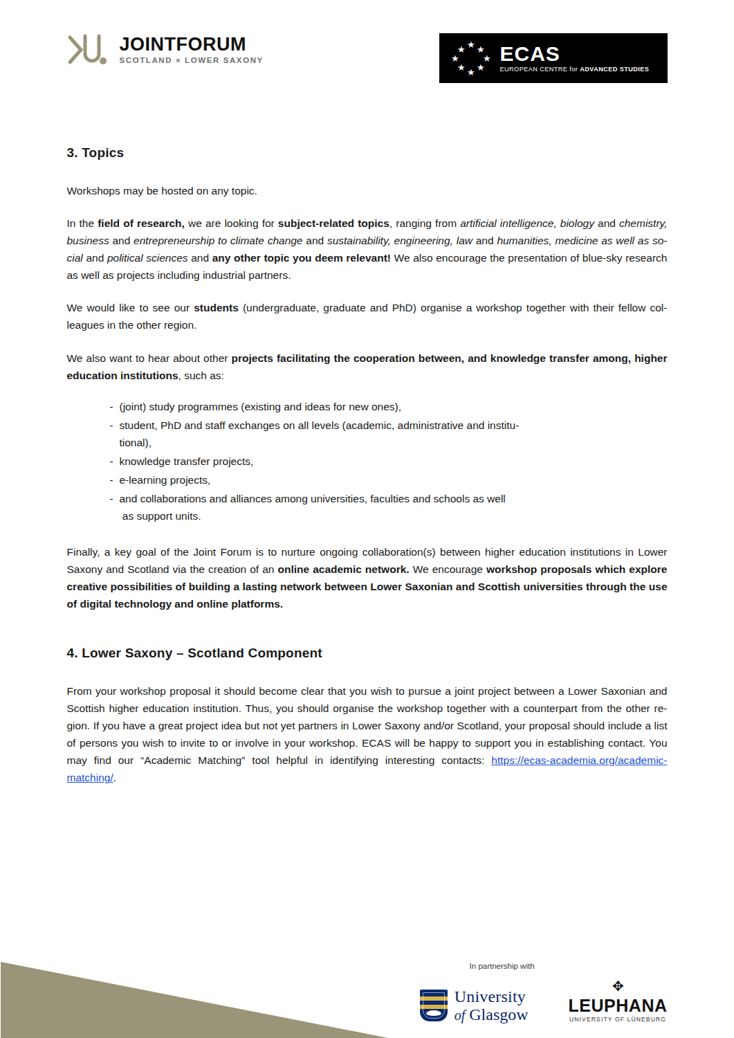JOINTFORUM
SCOTLAND × LOWER SAXONY
★ ★ ★ ★ ★ ★ ★ ★
ECAS
EUROPEAN CENTRE for ADVANCED STUDIES
3. Topics
Workshops may be hosted on any topic.
In the field of research, we are looking for subject-related topics, ranging from artificial intelligence, biology and chemistry, business and entrepreneurship to climate change and sustainability, engineering, law and humanities, medicine as well as social and political sciences and any other topic you deem relevant! We also encourage the presentation of blue-sky research as well as projects including industrial partners.
We would like to see our students (undergraduate, graduate and PhD) organise a workshop together with their fellow colleagues in the other region.
We also want to hear about other projects facilitating the cooperation between, and knowledge transfer among, higher education institutions, such as:
(joint) study programmes (existing and ideas for new ones),
student, PhD and staff exchanges on all levels (academic, administrative and institu-tional),
knowledge transfer projects,
e-learning projects,
and collaborations and alliances among universities, faculties and schools as well as support units.
Finally, a key goal of the Joint Forum is to nurture ongoing collaboration(s) between higher education institutions in Lower Saxony and Scotland via the creation of an online academic network. We encourage workshop proposals which explore creative possibilities of building a lasting network between Lower Saxonian and Scottish universities through the use of digital technology and online platforms.
4. Lower Saxony – Scotland Component
From your workshop proposal it should become clear that you wish to pursue a joint project between a Lower Saxonian and Scottish higher education institution. Thus, you should organise the workshop together with a counterpart from the other region. If you have a great project idea but not yet partners in Lower Saxony and/or Scotland, your proposal should include a list of persons you wish to invite to or involve in your workshop. ECAS will be happy to support you in establishing contact. You may find our “Academic Matching” tool helpful in identifying interesting contacts: https://ecas-academia.org/academic-matching/.
In partnership with
University
of Glasgow
✥
LEUPHANA
UNIVERSITY OF LÜNEBURG